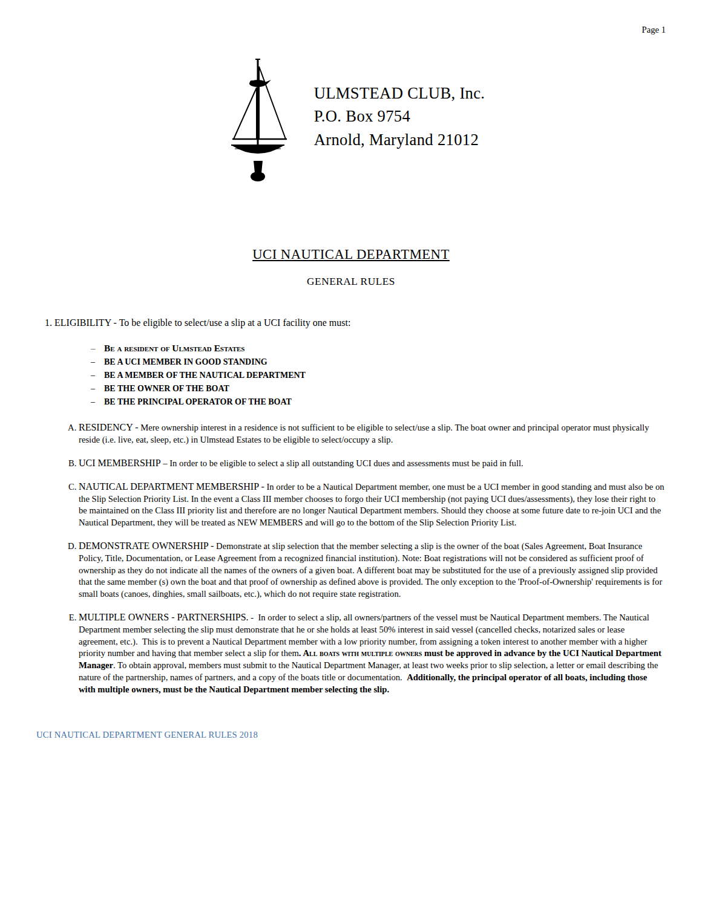Page 1
ULMSTEAD CLUB, Inc.
P.O. Box 9754
Arnold, Maryland 21012
UCI NAUTICAL DEPARTMENT
GENERAL RULES
ELIGIBILITY - To be eligible to select/use a slip at a UCI facility one must:
Be a resident of Ulmstead Estates
BE A UCI MEMBER IN GOOD STANDING
BE A MEMBER OF THE NAUTICAL DEPARTMENT
BE THE OWNER OF THE BOAT
BE THE PRINCIPAL OPERATOR OF THE BOAT
RESIDENCY - Mere ownership interest in a residence is not sufficient to be eligible to select/use a slip. The boat owner and principal operator must physically reside (i.e. live, eat, sleep, etc.) in Ulmstead Estates to be eligible to select/occupy a slip.
UCI MEMBERSHIP – In order to be eligible to select a slip all outstanding UCI dues and assessments must be paid in full.
NAUTICAL DEPARTMENT MEMBERSHIP - In order to be a Nautical Department member, one must be a UCI member in good standing and must also be on the Slip Selection Priority List. In the event a Class III member chooses to forgo their UCI membership (not paying UCI dues/assessments), they lose their right to be maintained on the Class III priority list and therefore are no longer Nautical Department members. Should they choose at some future date to re-join UCI and the Nautical Department, they will be treated as NEW MEMBERS and will go to the bottom of the Slip Selection Priority List.
DEMONSTRATE OWNERSHIP - Demonstrate at slip selection that the member selecting a slip is the owner of the boat (Sales Agreement, Boat Insurance Policy, Title, Documentation, or Lease Agreement from a recognized financial institution). Note: Boat registrations will not be considered as sufficient proof of ownership as they do not indicate all the names of the owners of a given boat. A different boat may be substituted for the use of a previously assigned slip provided that the same member (s) own the boat and that proof of ownership as defined above is provided. The only exception to the 'Proof-of-Ownership' requirements is for small boats (canoes, dinghies, small sailboats, etc.), which do not require state registration.
MULTIPLE OWNERS - PARTNERSHIPS. - In order to select a slip, all owners/partners of the vessel must be Nautical Department members. The Nautical Department member selecting the slip must demonstrate that he or she holds at least 50% interest in said vessel (cancelled checks, notarized sales or lease agreement, etc.). This is to prevent a Nautical Department member with a low priority number, from assigning a token interest to another member with a higher priority number and having that member select a slip for them. All boats with multiple owners must be approved in advance by the UCI Nautical Department Manager. To obtain approval, members must submit to the Nautical Department Manager, at least two weeks prior to slip selection, a letter or email describing the nature of the partnership, names of partners, and a copy of the boats title or documentation. Additionally, the principal operator of all boats, including those with multiple owners, must be the Nautical Department member selecting the slip.
UCI NAUTICAL DEPARTMENT GENERAL RULES 2018